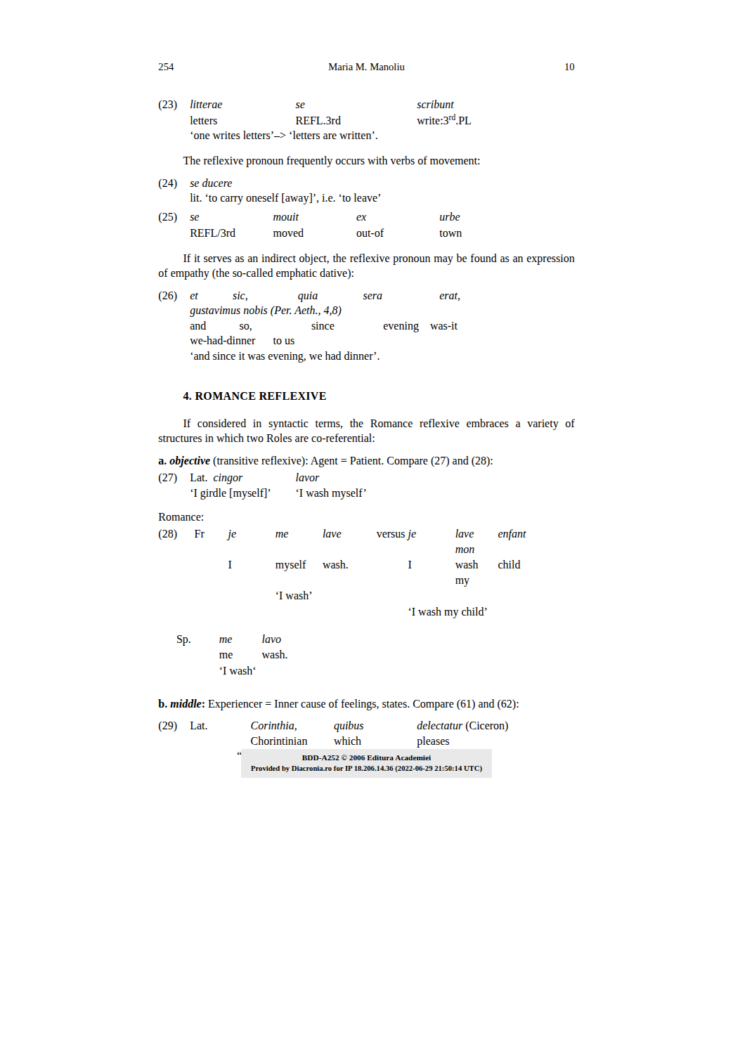254
Maria M. Manoliu
10
(23)
litterae
se
scribunt
letters
REFL.3rd
write:3rd.PL
‘one writes letters’–> ‘letters are written’.
The reflexive pronoun frequently occurs with verbs of movement:
(24)
se ducere
lit. ‘to carry oneself [away]’, i.e. ‘to leave’
(25)
se
mouit
ex
urbe
REFL/3rd
moved
out-of
town
If it serves as an indirect object, the reflexive pronoun may be found as an expression of empathy (the so-called emphatic dative):
(26)
et
sic,
quia
sera
erat,
gustavimus nobis (Per. Aeth., 4,8)
and
so,
since
evening was-it
we-had-dinner
to us
‘and since it was evening, we had dinner’.
4. ROMANCE REFLEXIVE
If considered in syntactic terms, the Romance reflexive embraces a variety of structures in which two Roles are co-referential:
a. objective (transitive reflexive): Agent = Patient. Compare (27) and (28):
(27)
Lat. cingor
lavor
‘I girdle [myself]’
‘I wash myself’
Romance:
(28)
Fr
je
me
lave
versus
je
lave mon
enfant
I
myself
wash.
I
wash my
child
‘I wash’
‘I wash my child’
Sp.
me
lavo
me
wash.
‘I wash‘
b. middle: Experiencer = Inner cause of feelings, states. Compare (61) and (62):
(29)
Lat.
Corinthia,
quibus
delectatur (Ciceron)
Chorintinian
which
pleases
“Chorintian potery which pleases”
BDD-A252 © 2006 Editura Academiei
Provided by Diacronia.ro for IP 18.206.14.36 (2022-06-29 21:50:14 UTC)